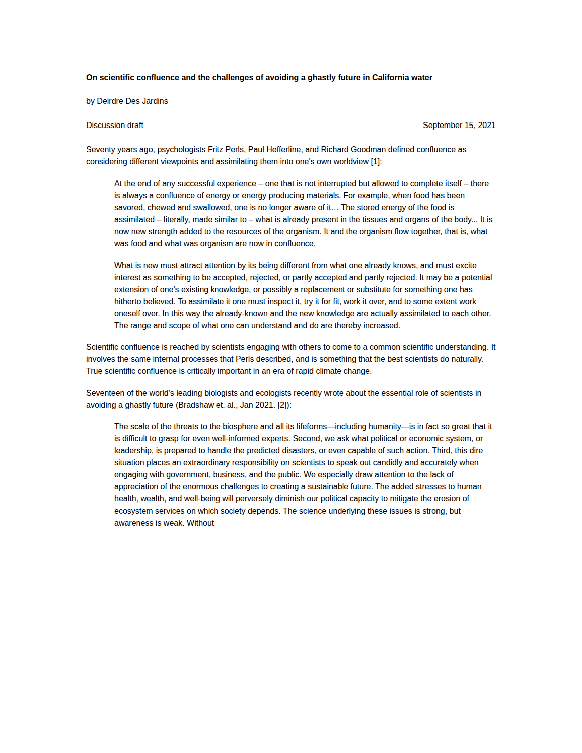On scientific confluence and the challenges of avoiding a ghastly future in California water
by Deirdre Des Jardins
Discussion draft September 15, 2021
Seventy years ago, psychologists Fritz Perls, Paul Hefferline, and Richard Goodman defined confluence as considering different viewpoints and assimilating them into one's own worldview [1]:
At the end of any successful experience – one that is not interrupted but allowed to complete itself – there is always a confluence of energy or energy producing materials. For example, when food has been savored, chewed and swallowed, one is no longer aware of it… The stored energy of the food is assimilated – literally, made similar to – what is already present in the tissues and organs of the body... It is now new strength added to the resources of the organism. It and the organism flow together, that is, what was food and what was organism are now in confluence.
What is new must attract attention by its being different from what one already knows, and must excite interest as something to be accepted, rejected, or partly accepted and partly rejected. It may be a potential extension of one's existing knowledge, or possibly a replacement or substitute for something one has hitherto believed. To assimilate it one must inspect it, try it for fit, work it over, and to some extent work oneself over. In this way the already-known and the new knowledge are actually assimilated to each other. The range and scope of what one can understand and do are thereby increased.
Scientific confluence is reached by scientists engaging with others to come to a common scientific understanding. It involves the same internal processes that Perls described, and is something that the best scientists do naturally. True scientific confluence is critically important in an era of rapid climate change.
Seventeen of the world's leading biologists and ecologists recently wrote about the essential role of scientists in avoiding a ghastly future (Bradshaw et. al., Jan 2021. [2]):
The scale of the threats to the biosphere and all its lifeforms—including humanity—is in fact so great that it is difficult to grasp for even well-informed experts. Second, we ask what political or economic system, or leadership, is prepared to handle the predicted disasters, or even capable of such action. Third, this dire situation places an extraordinary responsibility on scientists to speak out candidly and accurately when engaging with government, business, and the public. We especially draw attention to the lack of appreciation of the enormous challenges to creating a sustainable future. The added stresses to human health, wealth, and well-being will perversely diminish our political capacity to mitigate the erosion of ecosystem services on which society depends. The science underlying these issues is strong, but awareness is weak. Without